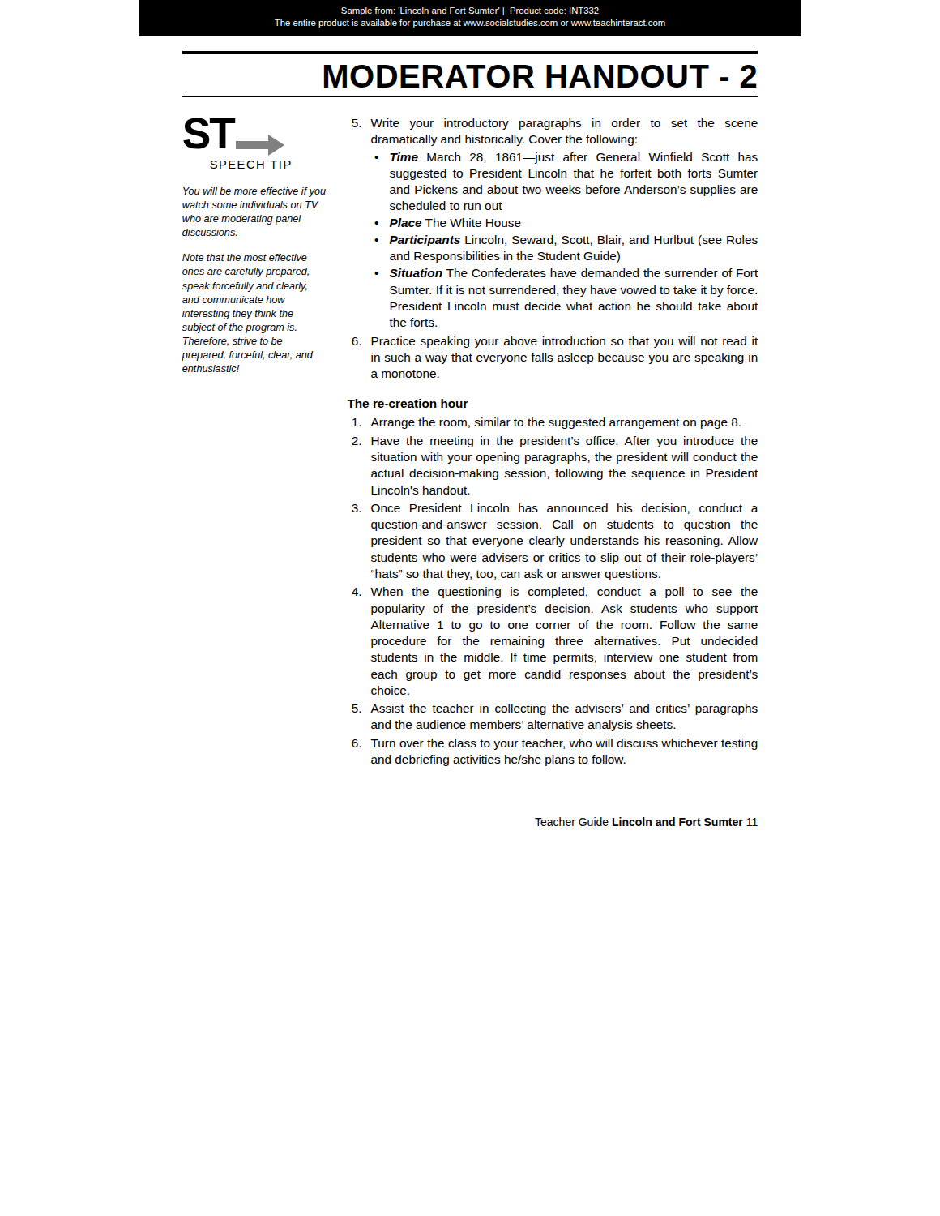Sample from: 'Lincoln and Fort Sumter' | Product code: INT332
The entire product is available for purchase at www.socialstudies.com or www.teachinteract.com
MODERATOR HANDOUT - 2
ST
SPEECH TIP
You will be more effective if you watch some individuals on TV who are moderating panel discussions.
Note that the most effective ones are carefully prepared, speak forcefully and clearly, and communicate how interesting they think the subject of the program is. Therefore, strive to be prepared, forceful, clear, and enthusiastic!
Write your introductory paragraphs in order to set the scene dramatically and historically. Cover the following:
Time March 28, 1861—just after General Winfield Scott has suggested to President Lincoln that he forfeit both forts Sumter and Pickens and about two weeks before Anderson’s supplies are scheduled to run out
Place The White House
Participants Lincoln, Seward, Scott, Blair, and Hurlbut (see Roles and Responsibilities in the Student Guide)
Situation The Confederates have demanded the surrender of Fort Sumter. If it is not surrendered, they have vowed to take it by force. President Lincoln must decide what action he should take about the forts.
Practice speaking your above introduction so that you will not read it in such a way that everyone falls asleep because you are speaking in a monotone.
The re-creation hour
Arrange the room, similar to the suggested arrangement on page 8.
Have the meeting in the president’s office. After you introduce the situation with your opening paragraphs, the president will conduct the actual decision-making session, following the sequence in President Lincoln's handout.
Once President Lincoln has announced his decision, conduct a question-and-answer session. Call on students to question the president so that everyone clearly understands his reasoning. Allow students who were advisers or critics to slip out of their role-players’ “hats” so that they, too, can ask or answer questions.
When the questioning is completed, conduct a poll to see the popularity of the president’s decision. Ask students who support Alternative 1 to go to one corner of the room. Follow the same procedure for the remaining three alternatives. Put undecided students in the middle. If time permits, interview one student from each group to get more candid responses about the president’s choice.
Assist the teacher in collecting the advisers’ and critics’ paragraphs and the audience members’ alternative analysis sheets.
Turn over the class to your teacher, who will discuss whichever testing and debriefing activities he/she plans to follow.
Teacher Guide Lincoln and Fort Sumter 11